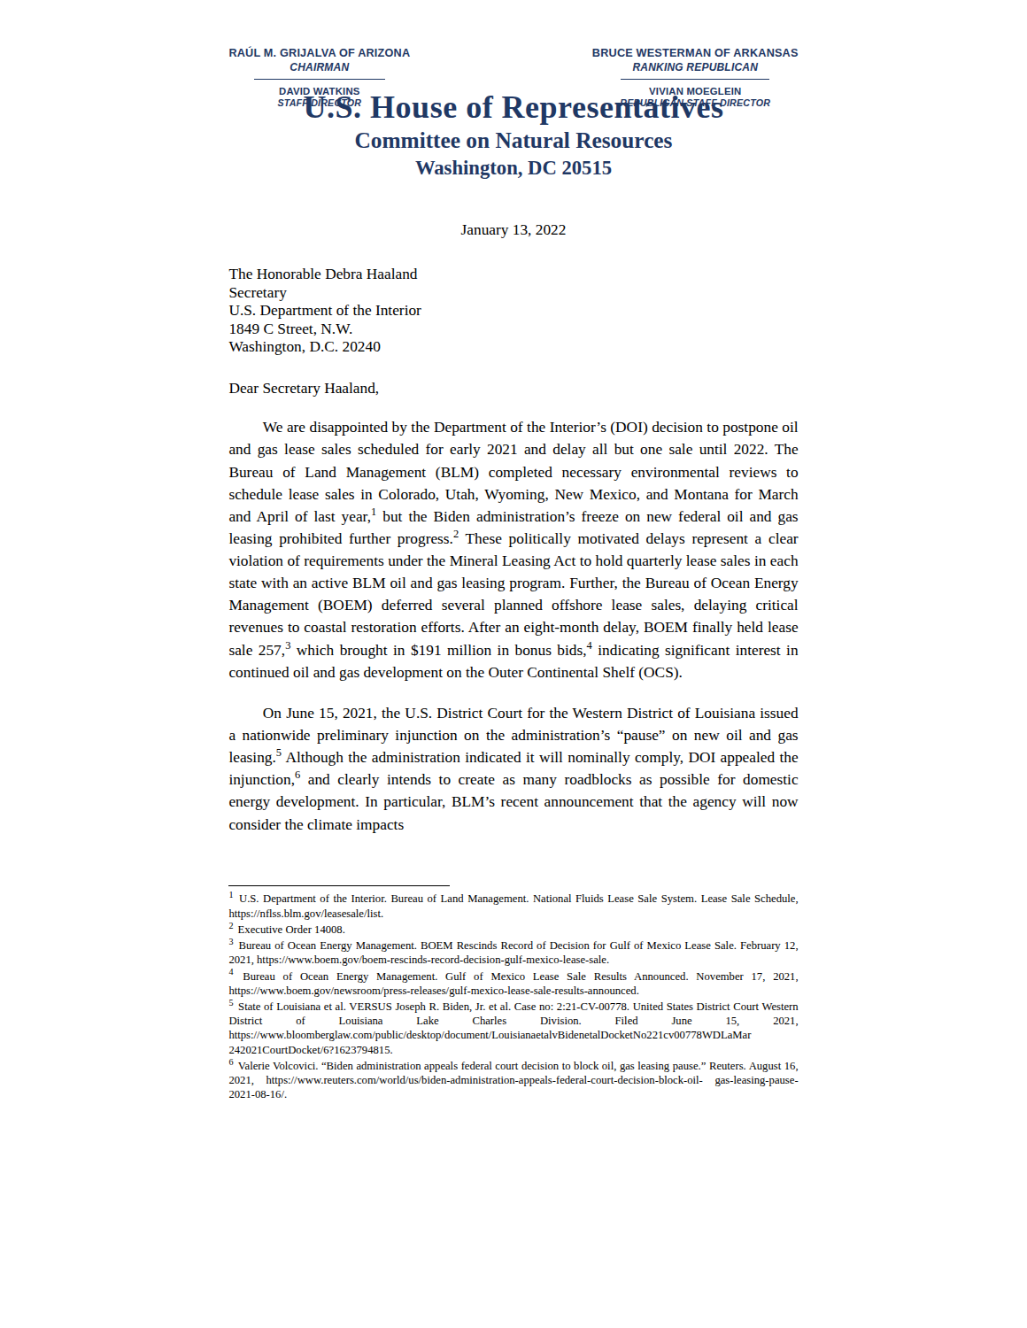RAÚL M. GRIJALVA OF ARIZONA
CHAIRMAN
DAVID WATKINS
STAFF DIRECTOR
BRUCE WESTERMAN OF ARKANSAS
RANKING REPUBLICAN
VIVIAN MOEGLEIN
REPUBLICAN STAFF DIRECTOR
U.S. House of Representatives
Committee on Natural Resources
Washington, DC 20515
January 13, 2022
The Honorable Debra Haaland
Secretary
U.S. Department of the Interior
1849 C Street, N.W.
Washington, D.C. 20240
Dear Secretary Haaland,
We are disappointed by the Department of the Interior’s (DOI) decision to postpone oil and gas lease sales scheduled for early 2021 and delay all but one sale until 2022. The Bureau of Land Management (BLM) completed necessary environmental reviews to schedule lease sales in Colorado, Utah, Wyoming, New Mexico, and Montana for March and April of last year,1 but the Biden administration’s freeze on new federal oil and gas leasing prohibited further progress.2 These politically motivated delays represent a clear violation of requirements under the Mineral Leasing Act to hold quarterly lease sales in each state with an active BLM oil and gas leasing program. Further, the Bureau of Ocean Energy Management (BOEM) deferred several planned offshore lease sales, delaying critical revenues to coastal restoration efforts. After an eight-month delay, BOEM finally held lease sale 257,3 which brought in $191 million in bonus bids,4 indicating significant interest in continued oil and gas development on the Outer Continental Shelf (OCS).
On June 15, 2021, the U.S. District Court for the Western District of Louisiana issued a nationwide preliminary injunction on the administration’s “pause” on new oil and gas leasing.5 Although the administration indicated it will nominally comply, DOI appealed the injunction,6 and clearly intends to create as many roadblocks as possible for domestic energy development. In particular, BLM’s recent announcement that the agency will now consider the climate impacts
1 U.S. Department of the Interior. Bureau of Land Management. National Fluids Lease Sale System. Lease Sale Schedule, https://nflss.blm.gov/leasesale/list.
2 Executive Order 14008.
3 Bureau of Ocean Energy Management. BOEM Rescinds Record of Decision for Gulf of Mexico Lease Sale. February 12, 2021, https://www.boem.gov/boem-rescinds-record-decision-gulf-mexico-lease-sale.
4 Bureau of Ocean Energy Management. Gulf of Mexico Lease Sale Results Announced. November 17, 2021, https://www.boem.gov/newsroom/press-releases/gulf-mexico-lease-sale-results-announced.
5 State of Louisiana et al. VERSUS Joseph R. Biden, Jr. et al. Case no: 2:21-CV-00778. United States District Court Western District of Louisiana Lake Charles Division. Filed June 15, 2021, https://www.bloomberglaw.com/public/desktop/document/LouisianaetalvBidenetalDocketNo221cv00778WDLaMar 242021CourtDocket/6?1623794815.
6 Valerie Volcovici. “Biden administration appeals federal court decision to block oil, gas leasing pause.” Reuters. August 16, 2021, https://www.reuters.com/world/us/biden-administration-appeals-federal-court-decision-block-oil- gas-leasing-pause-2021-08-16/.